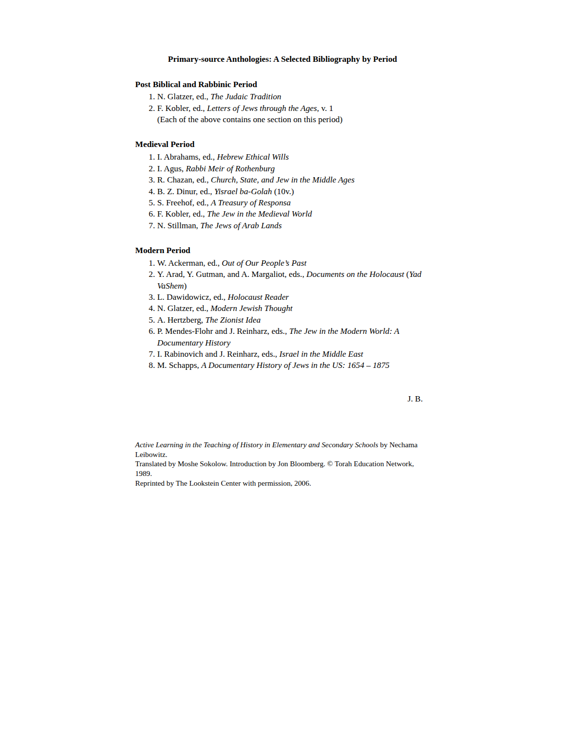Primary-source Anthologies: A Selected Bibliography by Period
Post Biblical and Rabbinic Period
N. Glatzer, ed., The Judaic Tradition
F. Kobler, ed., Letters of Jews through the Ages, v. 1
(Each of the above contains one section on this period)
Medieval Period
I. Abrahams, ed., Hebrew Ethical Wills
I. Agus, Rabbi Meir of Rothenburg
R. Chazan, ed., Church, State, and Jew in the Middle Ages
B. Z. Dinur, ed., Yisrael ba-Golah (10v.)
S. Freehof, ed., A Treasury of Responsa
F. Kobler, ed., The Jew in the Medieval World
N. Stillman, The Jews of Arab Lands
Modern Period
W. Ackerman, ed., Out of Our People’s Past
Y. Arad, Y. Gutman, and A. Margaliot, eds., Documents on the Holocaust (Yad VaShem)
L. Dawidowicz, ed., Holocaust Reader
N. Glatzer, ed., Modern Jewish Thought
A. Hertzberg, The Zionist Idea
P. Mendes-Flohr and J. Reinharz, eds., The Jew in the Modern World: A Documentary History
I. Rabinovich and J. Reinharz, eds., Israel in the Middle East
M. Schapps, A Documentary History of Jews in the US: 1654 – 1875
J. B.
Active Learning in the Teaching of History in Elementary and Secondary Schools by Nechama Leibowitz.
Translated by Moshe Sokolow. Introduction by Jon Bloomberg. © Torah Education Network, 1989.
Reprinted by The Lookstein Center with permission, 2006.